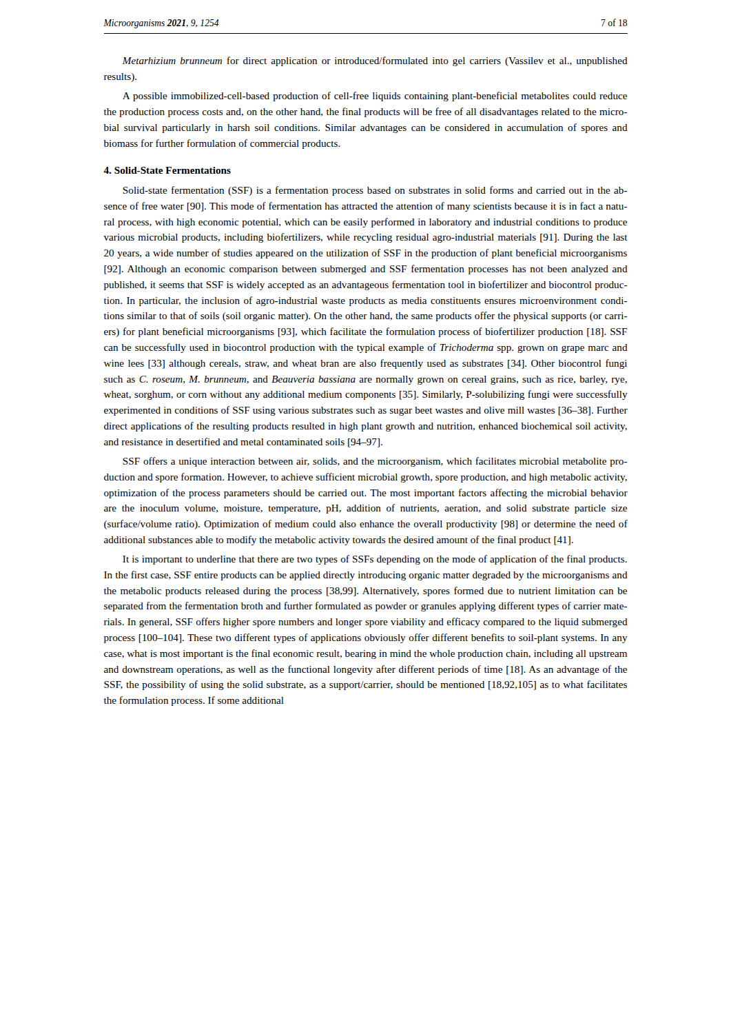Microorganisms 2021, 9, 1254 7 of 18
Metarhizium brunneum for direct application or introduced/formulated into gel carriers (Vassilev et al., unpublished results).
A possible immobilized-cell-based production of cell-free liquids containing plant-beneficial metabolites could reduce the production process costs and, on the other hand, the final products will be free of all disadvantages related to the microbial survival particularly in harsh soil conditions. Similar advantages can be considered in accumulation of spores and biomass for further formulation of commercial products.
4. Solid-State Fermentations
Solid-state fermentation (SSF) is a fermentation process based on substrates in solid forms and carried out in the absence of free water [90]. This mode of fermentation has attracted the attention of many scientists because it is in fact a natural process, with high economic potential, which can be easily performed in laboratory and industrial conditions to produce various microbial products, including biofertilizers, while recycling residual agro-industrial materials [91]. During the last 20 years, a wide number of studies appeared on the utilization of SSF in the production of plant beneficial microorganisms [92]. Although an economic comparison between submerged and SSF fermentation processes has not been analyzed and published, it seems that SSF is widely accepted as an advantageous fermentation tool in biofertilizer and biocontrol production. In particular, the inclusion of agro-industrial waste products as media constituents ensures microenvironment conditions similar to that of soils (soil organic matter). On the other hand, the same products offer the physical supports (or carriers) for plant beneficial microorganisms [93], which facilitate the formulation process of biofertilizer production [18]. SSF can be successfully used in biocontrol production with the typical example of Trichoderma spp. grown on grape marc and wine lees [33] although cereals, straw, and wheat bran are also frequently used as substrates [34]. Other biocontrol fungi such as C. roseum, M. brunneum, and Beauveria bassiana are normally grown on cereal grains, such as rice, barley, rye, wheat, sorghum, or corn without any additional medium components [35]. Similarly, P-solubilizing fungi were successfully experimented in conditions of SSF using various substrates such as sugar beet wastes and olive mill wastes [36–38]. Further direct applications of the resulting products resulted in high plant growth and nutrition, enhanced biochemical soil activity, and resistance in desertified and metal contaminated soils [94–97].
SSF offers a unique interaction between air, solids, and the microorganism, which facilitates microbial metabolite production and spore formation. However, to achieve sufficient microbial growth, spore production, and high metabolic activity, optimization of the process parameters should be carried out. The most important factors affecting the microbial behavior are the inoculum volume, moisture, temperature, pH, addition of nutrients, aeration, and solid substrate particle size (surface/volume ratio). Optimization of medium could also enhance the overall productivity [98] or determine the need of additional substances able to modify the metabolic activity towards the desired amount of the final product [41].
It is important to underline that there are two types of SSFs depending on the mode of application of the final products. In the first case, SSF entire products can be applied directly introducing organic matter degraded by the microorganisms and the metabolic products released during the process [38,99]. Alternatively, spores formed due to nutrient limitation can be separated from the fermentation broth and further formulated as powder or granules applying different types of carrier materials. In general, SSF offers higher spore numbers and longer spore viability and efficacy compared to the liquid submerged process [100–104]. These two different types of applications obviously offer different benefits to soil-plant systems. In any case, what is most important is the final economic result, bearing in mind the whole production chain, including all upstream and downstream operations, as well as the functional longevity after different periods of time [18]. As an advantage of the SSF, the possibility of using the solid substrate, as a support/carrier, should be mentioned [18,92,105] as to what facilitates the formulation process. If some additional